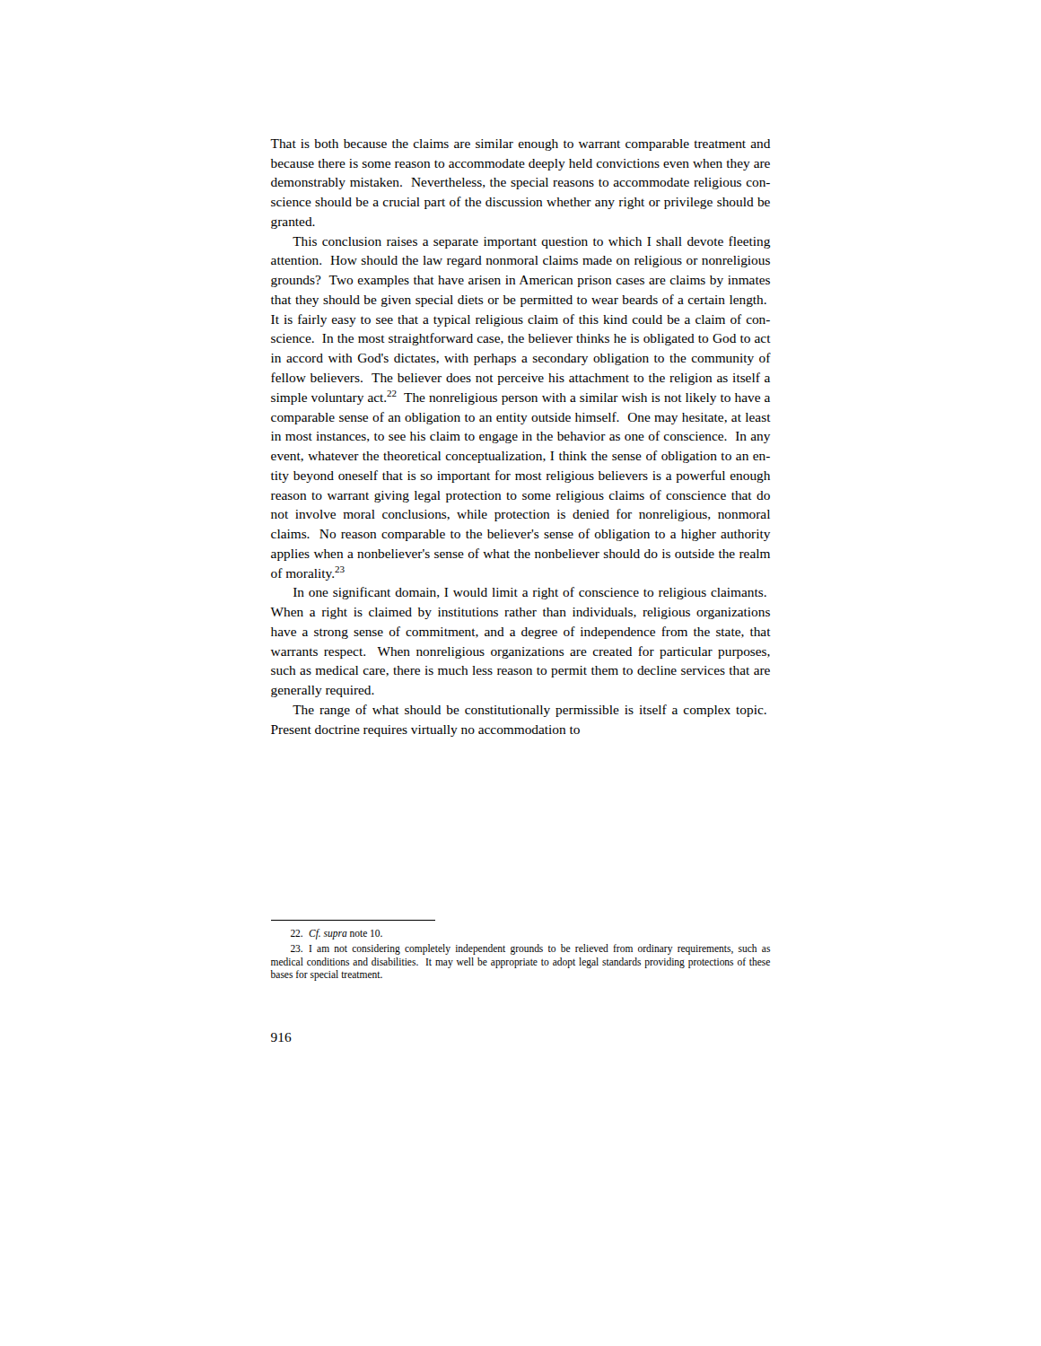That is both because the claims are similar enough to warrant comparable treatment and because there is some reason to accommodate deeply held convictions even when they are demonstrably mistaken. Nevertheless, the special reasons to accommodate religious conscience should be a crucial part of the discussion whether any right or privilege should be granted.
This conclusion raises a separate important question to which I shall devote fleeting attention. How should the law regard nonmoral claims made on religious or nonreligious grounds? Two examples that have arisen in American prison cases are claims by inmates that they should be given special diets or be permitted to wear beards of a certain length. It is fairly easy to see that a typical religious claim of this kind could be a claim of conscience. In the most straightforward case, the believer thinks he is obligated to God to act in accord with God's dictates, with perhaps a secondary obligation to the community of fellow believers. The believer does not perceive his attachment to the religion as itself a simple voluntary act.22 The nonreligious person with a similar wish is not likely to have a comparable sense of an obligation to an entity outside himself. One may hesitate, at least in most instances, to see his claim to engage in the behavior as one of conscience. In any event, whatever the theoretical conceptualization, I think the sense of obligation to an entity beyond oneself that is so important for most religious believers is a powerful enough reason to warrant giving legal protection to some religious claims of conscience that do not involve moral conclusions, while protection is denied for nonreligious, nonmoral claims. No reason comparable to the believer's sense of obligation to a higher authority applies when a nonbeliever's sense of what the nonbeliever should do is outside the realm of morality.23
In one significant domain, I would limit a right of conscience to religious claimants. When a right is claimed by institutions rather than individuals, religious organizations have a strong sense of commitment, and a degree of independence from the state, that warrants respect. When nonreligious organizations are created for particular purposes, such as medical care, there is much less reason to permit them to decline services that are generally required.
The range of what should be constitutionally permissible is itself a complex topic. Present doctrine requires virtually no accommodation to
22. Cf. supra note 10.
23. I am not considering completely independent grounds to be relieved from ordinary requirements, such as medical conditions and disabilities. It may well be appropriate to adopt legal standards providing protections of these bases for special treatment.
916